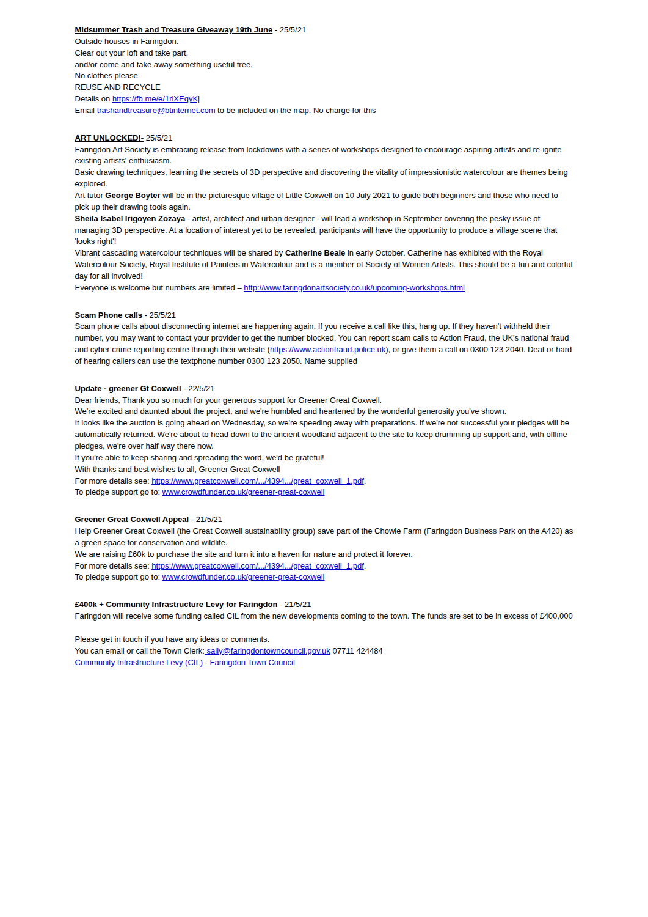Midsummer Trash and Treasure Giveaway 19th June
- 25/5/21
Outside houses in Faringdon.
Clear out your loft and take part,
and/or come and take away something useful free.
No clothes please
REUSE AND RECYCLE
Details on https://fb.me/e/1riXEqyKj
Email trashandtreasure@btinternet.com to be included on the map. No charge for this
ART UNLOCKED!-
25/5/21
Faringdon Art Society is embracing release from lockdowns with a series of workshops designed to encourage aspiring artists and re-ignite existing artists' enthusiasm.
Basic drawing techniques, learning the secrets of 3D perspective and discovering the vitality of impressionistic watercolour are themes being explored.
Art tutor George Boyter will be in the picturesque village of Little Coxwell on 10 July 2021 to guide both beginners and those who need to pick up their drawing tools again.
Sheila Isabel Irigoyen Zozaya - artist, architect and urban designer - will lead a workshop in September covering the pesky issue of managing 3D perspective. At a location of interest yet to be revealed, participants will have the opportunity to produce a village scene that 'looks right'!
Vibrant cascading watercolour techniques will be shared by Catherine Beale in early October. Catherine has exhibited with the Royal Watercolour Society, Royal Institute of Painters in Watercolour and is a member of Society of Women Artists. This should be a fun and colorful day for all involved!
Everyone is welcome but numbers are limited – http://www.faringdonartsociety.co.uk/upcoming-workshops.html
Scam Phone calls
- 25/5/21
Scam phone calls about disconnecting internet are happening again. If you receive a call like this, hang up. If they haven't withheld their number, you may want to contact your provider to get the number blocked. You can report scam calls to Action Fraud, the UK's national fraud and cyber crime reporting centre through their website (https://www.actionfraud.police.uk), or give them a call on 0300 123 2040. Deaf or hard of hearing callers can use the textphone number 0300 123 2050. Name supplied
Update - greener Gt Coxwell
- 22/5/21
Dear friends, Thank you so much for your generous support for Greener Great Coxwell.
We're excited and daunted about the project, and we're humbled and heartened by the wonderful generosity you've shown.
It looks like the auction is going ahead on Wednesday, so we're speeding away with preparations. If we're not successful your pledges will be automatically returned. We're about to head down to the ancient woodland adjacent to the site to keep drumming up support and, with offline pledges, we're over half way there now.
If you're able to keep sharing and spreading the word, we'd be grateful!
With thanks and best wishes to all, Greener Great Coxwell
For more details see: https://www.greatcoxwell.com/.../4394.../great_coxwell_1.pdf.
To pledge support go to: www.crowdfunder.co.uk/greener-great-coxwell
Greener Great Coxwell Appeal
- 21/5/21
Help Greener Great Coxwell (the Great Coxwell sustainability group) save part of the Chowle Farm (Faringdon Business Park on the A420) as a green space for conservation and wildlife.
We are raising £60k to purchase the site and turn it into a haven for nature and protect it forever.
For more details see: https://www.greatcoxwell.com/.../4394.../great_coxwell_1.pdf.
To pledge support go to: www.crowdfunder.co.uk/greener-great-coxwell
£400k + Community Infrastructure Levy for Faringdon
- 21/5/21
Faringdon will receive some funding called CIL from the new developments coming to the town. The funds are set to be in excess of £400,000
Please get in touch if you have any ideas or comments.
You can email or call the Town Clerk: sally@faringdontowncouncil.gov.uk 07711 424484
Community Infrastructure Levy (CIL) - Faringdon Town Council